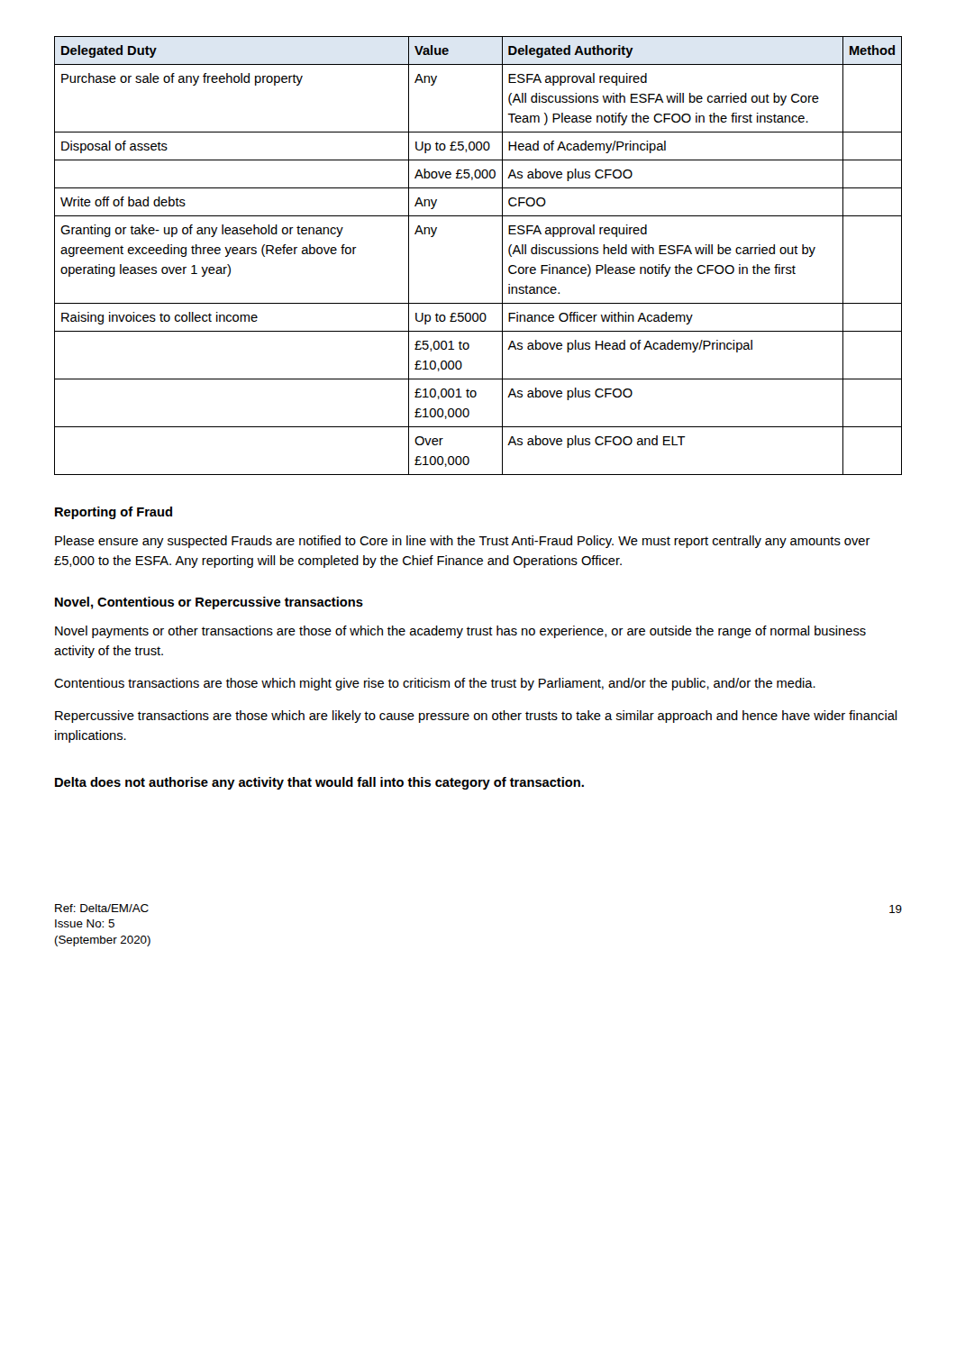| Delegated Duty | Value | Delegated Authority | Method |
| --- | --- | --- | --- |
| Purchase or sale of any freehold property | Any | ESFA approval required (All discussions with ESFA will be carried out by Core Team ) Please notify the CFOO in the first instance. | |
| Disposal of assets | Up to £5,000 | Head of Academy/Principal | |
| | Above £5,000 | As above plus CFOO | |
| Write off of bad debts | Any | CFOO | |
| Granting or take- up of any leasehold or tenancy agreement exceeding three years (Refer above for operating leases over 1 year) | Any | ESFA approval required (All discussions held with ESFA will be carried out by Core Finance) Please notify the CFOO in the first instance. | |
| Raising invoices to collect income | Up to £5000 | Finance Officer within Academy | |
| | £5,001 to £10,000 | As above plus Head of Academy/Principal | |
| | £10,001 to £100,000 | As above plus CFOO | |
| | Over £100,000 | As above plus CFOO and ELT | |
Reporting of Fraud
Please ensure any suspected Frauds are notified to Core in line with the Trust Anti-Fraud Policy. We must report centrally any amounts over £5,000 to the ESFA. Any reporting will be completed by the Chief Finance and Operations Officer.
Novel, Contentious or Repercussive transactions
Novel payments or other transactions are those of which the academy trust has no experience, or are outside the range of normal business activity of the trust.
Contentious transactions are those which might give rise to criticism of the trust by Parliament, and/or the public, and/or the media.
Repercussive transactions are those which are likely to cause pressure on other trusts to take a similar approach and hence have wider financial implications.
Delta does not authorise any activity that would fall into this category of transaction.
Ref: Delta/EM/AC
Issue No: 5
(September 2020)
19